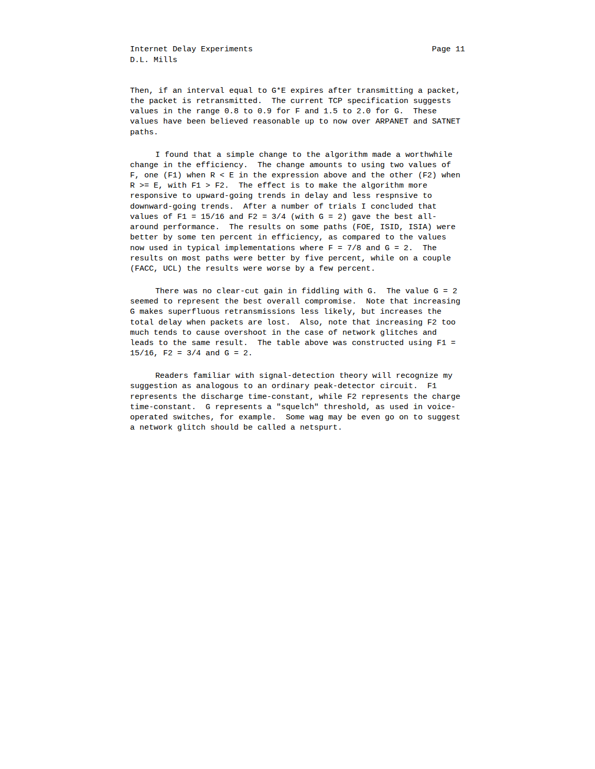Internet Delay Experiments D.L. Mills
Page 11
Then, if an interval equal to G*E expires after transmitting a packet, the packet is retransmitted. The current TCP specification suggests values in the range 0.8 to 0.9 for F and 1.5 to 2.0 for G. These values have been believed reasonable up to now over ARPANET and SATNET paths.
I found that a simple change to the algorithm made a worthwhile change in the efficiency. The change amounts to using two values of F, one (F1) when R < E in the expression above and the other (F2) when R >= E, with F1 > F2. The effect is to make the algorithm more responsive to upward-going trends in delay and less respnsive to downward-going trends. After a number of trials I concluded that values of F1 = 15/16 and F2 = 3/4 (with G = 2) gave the best all-around performance. The results on some paths (FOE, ISID, ISIA) were better by some ten percent in efficiency, as compared to the values now used in typical implementations where F = 7/8 and G = 2. The results on most paths were better by five percent, while on a couple (FACC, UCL) the results were worse by a few percent.
There was no clear-cut gain in fiddling with G. The value G = 2 seemed to represent the best overall compromise. Note that increasing G makes superfluous retransmissions less likely, but increases the total delay when packets are lost. Also, note that increasing F2 too much tends to cause overshoot in the case of network glitches and leads to the same result. The table above was constructed using F1 = 15/16, F2 = 3/4 and G = 2.
Readers familiar with signal-detection theory will recognize my suggestion as analogous to an ordinary peak-detector circuit. F1 represents the discharge time-constant, while F2 represents the charge time-constant. G represents a "squelch" threshold, as used in voice-operated switches, for example. Some wag may be even go on to suggest a network glitch should be called a netspurt.